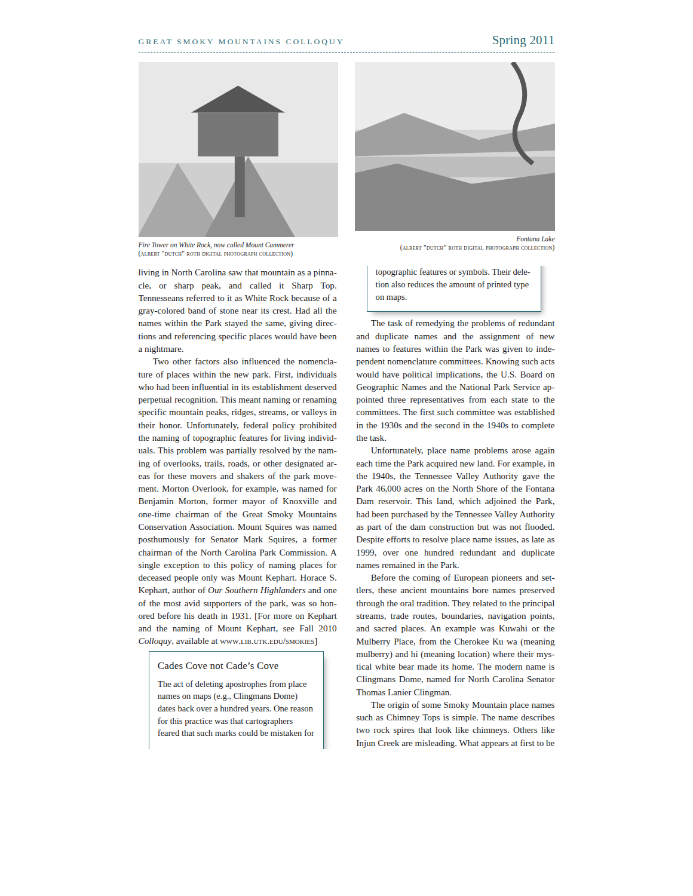Great Smoky Mountains Colloquy
Spring 2011
Fire Tower on White Rock, now called Mount Cammerer (albert "dutch" roth digital photograph collection)
Fontana Lake (albert "dutch" roth digital photograph collection)
living in North Carolina saw that mountain as a pinnacle, or sharp peak, and called it Sharp Top. Tennesseans referred to it as White Rock because of a gray-colored band of stone near its crest. Had all the names within the Park stayed the same, giving directions and referencing specific places would have been a nightmare.
Two other factors also influenced the nomenclature of places within the new park. First, individuals who had been influential in its establishment deserved perpetual recognition. This meant naming or renaming specific mountain peaks, ridges, streams, or valleys in their honor. Unfortunately, federal policy prohibited the naming of topographic features for living individuals. This problem was partially resolved by the naming of overlooks, trails, roads, or other designated areas for these movers and shakers of the park movement. Morton Overlook, for example, was named for Benjamin Morton, former mayor of Knoxville and one-time chairman of the Great Smoky Mountains Conservation Association. Mount Squires was named posthumously for Senator Mark Squires, a former chairman of the North Carolina Park Commission. A single exception to this policy of naming places for deceased people only was Mount Kephart. Horace S. Kephart, author of Our Southern Highlanders and one of the most avid supporters of the park, was so honored before his death in 1931. [For more on Kephart and the naming of Mount Kephart, see Fall 2010 Colloquy, available at www.lib.utk.edu/smokies]
Cades Cove not Cade’s Cove
The act of deleting apostrophes from place names on maps (e.g., Clingmans Dome) dates back over a hundred years. One reason for this practice was that cartographers feared that such marks could be mistaken for topographic features or symbols. Their deletion also reduces the amount of printed type on maps.
The task of remedying the problems of redundant and duplicate names and the assignment of new names to features within the Park was given to independent nomenclature committees. Knowing such acts would have political implications, the U.S. Board on Geographic Names and the National Park Service appointed three representatives from each state to the committees. The first such committee was established in the 1930s and the second in the 1940s to complete the task.
Unfortunately, place name problems arose again each time the Park acquired new land. For example, in the 1940s, the Tennessee Valley Authority gave the Park 46,000 acres on the North Shore of the Fontana Dam reservoir. This land, which adjoined the Park, had been purchased by the Tennessee Valley Authority as part of the dam construction but was not flooded. Despite efforts to resolve place name issues, as late as 1999, over one hundred redundant and duplicate names remained in the Park.
Before the coming of European pioneers and settlers, these ancient mountains bore names preserved through the oral tradition. They related to the principal streams, trade routes, boundaries, navigation points, and sacred places. An example was Kuwahi or the Mulberry Place, from the Cherokee Ku wa (meaning mulberry) and hi (meaning location) where their mystical white bear made its home. The modern name is Clingmans Dome, named for North Carolina Senator Thomas Lanier Clingman.
The origin of some Smoky Mountain place names such as Chimney Tops is simple. The name describes two rock spires that look like chimneys. Others like Injun Creek are misleading. What appears at first to be